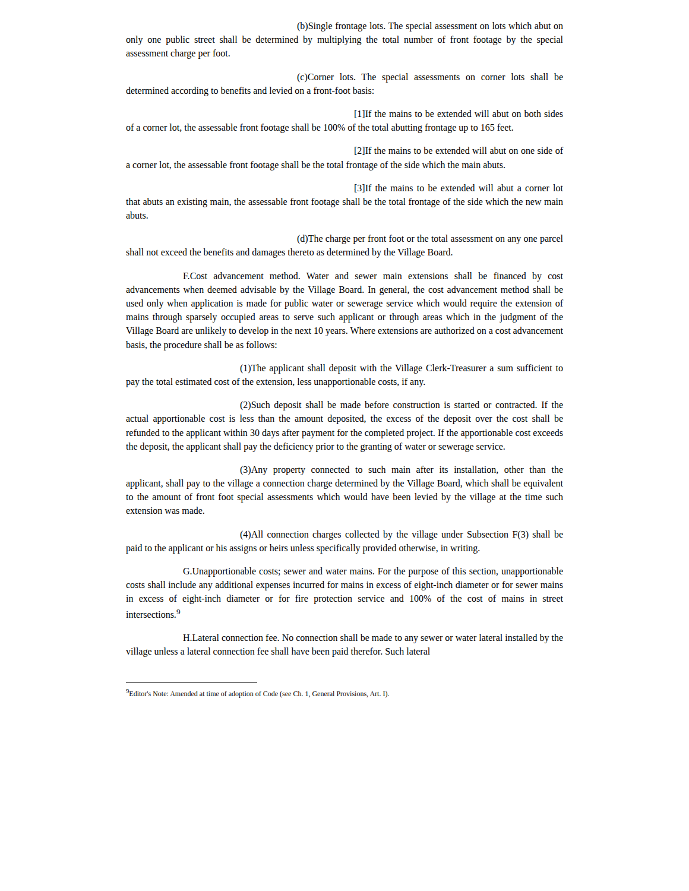(b) Single frontage lots. The special assessment on lots which abut on only one public street shall be determined by multiplying the total number of front footage by the special assessment charge per foot.
(c) Corner lots. The special assessments on corner lots shall be determined according to benefits and levied on a front-foot basis:
[1] If the mains to be extended will abut on both sides of a corner lot, the assessable front footage shall be 100% of the total abutting frontage up to 165 feet.
[2] If the mains to be extended will abut on one side of a corner lot, the assessable front footage shall be the total frontage of the side which the main abuts.
[3] If the mains to be extended will abut a corner lot that abuts an existing main, the assessable front footage shall be the total frontage of the side which the new main abuts.
(d) The charge per front foot or the total assessment on any one parcel shall not exceed the benefits and damages thereto as determined by the Village Board.
F. Cost advancement method. Water and sewer main extensions shall be financed by cost advancements when deemed advisable by the Village Board. In general, the cost advancement method shall be used only when application is made for public water or sewerage service which would require the extension of mains through sparsely occupied areas to serve such applicant or through areas which in the judgment of the Village Board are unlikely to develop in the next 10 years. Where extensions are authorized on a cost advancement basis, the procedure shall be as follows:
(1) The applicant shall deposit with the Village Clerk-Treasurer a sum sufficient to pay the total estimated cost of the extension, less unapportionable costs, if any.
(2) Such deposit shall be made before construction is started or contracted. If the actual apportionable cost is less than the amount deposited, the excess of the deposit over the cost shall be refunded to the applicant within 30 days after payment for the completed project. If the apportionable cost exceeds the deposit, the applicant shall pay the deficiency prior to the granting of water or sewerage service.
(3) Any property connected to such main after its installation, other than the applicant, shall pay to the village a connection charge determined by the Village Board, which shall be equivalent to the amount of front foot special assessments which would have been levied by the village at the time such extension was made.
(4) All connection charges collected by the village under Subsection F(3) shall be paid to the applicant or his assigns or heirs unless specifically provided otherwise, in writing.
G. Unapportionable costs; sewer and water mains. For the purpose of this section, unapportionable costs shall include any additional expenses incurred for mains in excess of eight-inch diameter or for sewer mains in excess of eight-inch diameter or for fire protection service and 100% of the cost of mains in street intersections.9
H. Lateral connection fee. No connection shall be made to any sewer or water lateral installed by the village unless a lateral connection fee shall have been paid therefor. Such lateral
9Editor's Note: Amended at time of adoption of Code (see Ch. 1, General Provisions, Art. I).